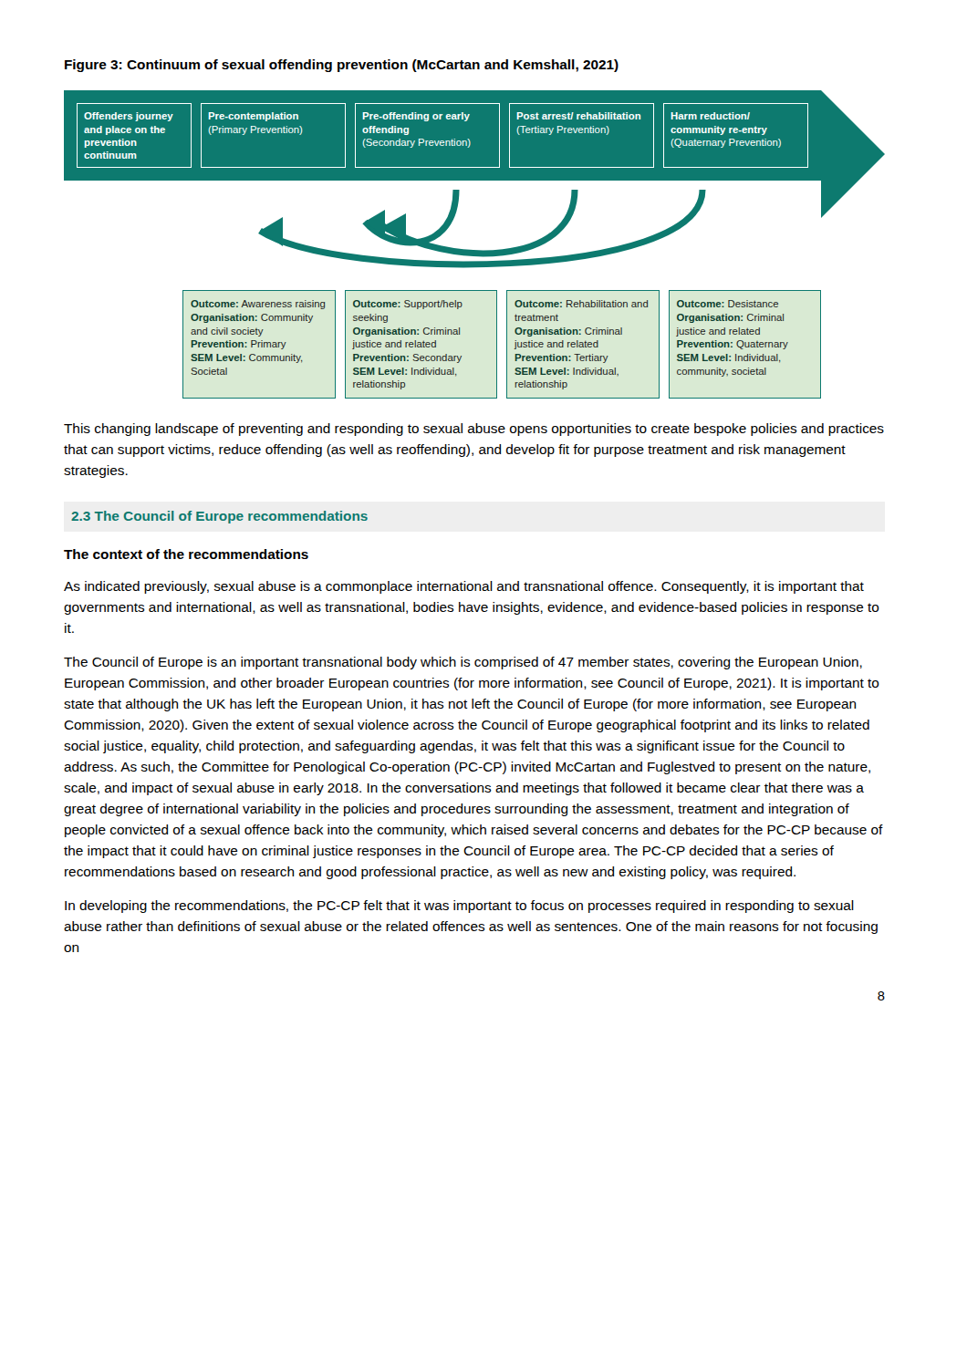Figure 3: Continuum of sexual offending prevention (McCartan and Kemshall, 2021)
Offenders journey and place on the prevention continuum
Pre-contemplation(Primary Prevention)
Pre-offending or early offending(Secondary Prevention)
Post arrest/ rehabilitation(Tertiary Prevention)
Harm reduction/ community re-entry(Quaternary Prevention)
Outcome: Awareness raising
Organisation: Community and civil society
Prevention: Primary
SEM Level: Community, Societal
Outcome: Support/help seeking
Organisation: Criminal justice and related
Prevention: Secondary
SEM Level: Individual, relationship
Outcome: Rehabilitation and treatment
Organisation: Criminal justice and related
Prevention: Tertiary
SEM Level: Individual, relationship
Outcome: Desistance
Organisation: Criminal justice and related
Prevention: Quaternary
SEM Level: Individual, community, societal
This changing landscape of preventing and responding to sexual abuse opens opportunities to create bespoke policies and practices that can support victims, reduce offending (as well as reoffending), and develop fit for purpose treatment and risk management strategies.
2.3 The Council of Europe recommendations
The context of the recommendations
As indicated previously, sexual abuse is a commonplace international and transnational offence. Consequently, it is important that governments and international, as well as transnational, bodies have insights, evidence, and evidence-based policies in response to it.
The Council of Europe is an important transnational body which is comprised of 47 member states, covering the European Union, European Commission, and other broader European countries (for more information, see Council of Europe, 2021). It is important to state that although the UK has left the European Union, it has not left the Council of Europe (for more information, see European Commission, 2020). Given the extent of sexual violence across the Council of Europe geographical footprint and its links to related social justice, equality, child protection, and safeguarding agendas, it was felt that this was a significant issue for the Council to address. As such, the Committee for Penological Co-operation (PC-CP) invited McCartan and Fuglestved to present on the nature, scale, and impact of sexual abuse in early 2018. In the conversations and meetings that followed it became clear that there was a great degree of international variability in the policies and procedures surrounding the assessment, treatment and integration of people convicted of a sexual offence back into the community, which raised several concerns and debates for the PC-CP because of the impact that it could have on criminal justice responses in the Council of Europe area. The PC-CP decided that a series of recommendations based on research and good professional practice, as well as new and existing policy, was required.
In developing the recommendations, the PC-CP felt that it was important to focus on processes required in responding to sexual abuse rather than definitions of sexual abuse or the related offences as well as sentences. One of the main reasons for not focusing on
8